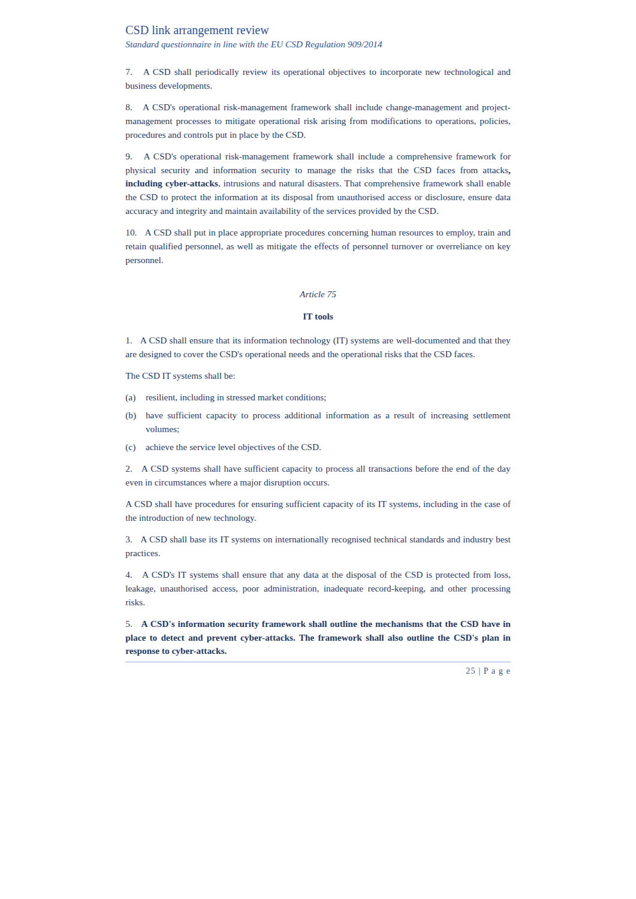CSD link arrangement review
Standard questionnaire in line with the EU CSD Regulation 909/2014
7. A CSD shall periodically review its operational objectives to incorporate new technological and business developments.
8. A CSD's operational risk-management framework shall include change-management and project-management processes to mitigate operational risk arising from modifications to operations, policies, procedures and controls put in place by the CSD.
9. A CSD's operational risk-management framework shall include a comprehensive framework for physical security and information security to manage the risks that the CSD faces from attacks, including cyber-attacks, intrusions and natural disasters. That comprehensive framework shall enable the CSD to protect the information at its disposal from unauthorised access or disclosure, ensure data accuracy and integrity and maintain availability of the services provided by the CSD.
10. A CSD shall put in place appropriate procedures concerning human resources to employ, train and retain qualified personnel, as well as mitigate the effects of personnel turnover or overreliance on key personnel.
Article 75
IT tools
1. A CSD shall ensure that its information technology (IT) systems are well-documented and that they are designed to cover the CSD's operational needs and the operational risks that the CSD faces.
The CSD IT systems shall be:
(a) resilient, including in stressed market conditions;
(b) have sufficient capacity to process additional information as a result of increasing settlement volumes;
(c) achieve the service level objectives of the CSD.
2. A CSD systems shall have sufficient capacity to process all transactions before the end of the day even in circumstances where a major disruption occurs.
A CSD shall have procedures for ensuring sufficient capacity of its IT systems, including in the case of the introduction of new technology.
3. A CSD shall base its IT systems on internationally recognised technical standards and industry best practices.
4. A CSD's IT systems shall ensure that any data at the disposal of the CSD is protected from loss, leakage, unauthorised access, poor administration, inadequate record-keeping, and other processing risks.
5. A CSD's information security framework shall outline the mechanisms that the CSD have in place to detect and prevent cyber-attacks. The framework shall also outline the CSD's plan in response to cyber-attacks.
25 | P a g e